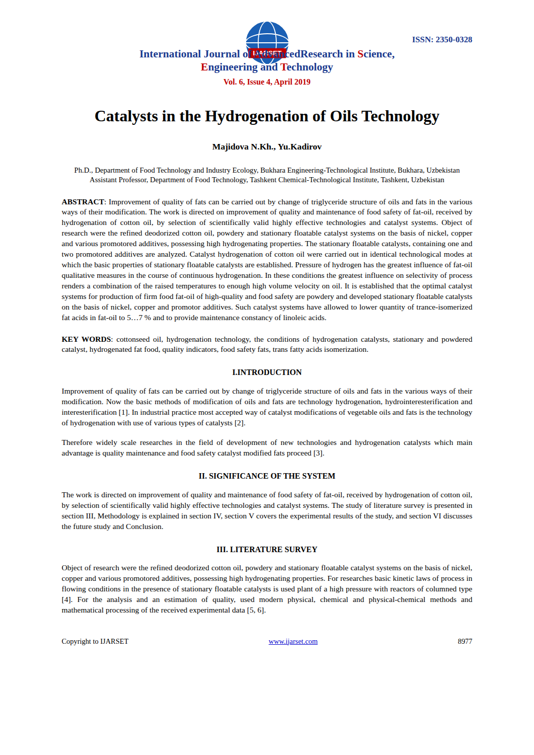IJARSET
ISSN: 2350-0328
International Journal of AdvancedResearch in Science,
Engineering and Technology
Vol. 6, Issue 4, April 2019
Catalysts in the Hydrogenation of Oils Technology
Majidova N.Kh., Yu.Kadirov
Ph.D., Department of Food Technology and Industry Ecology, Bukhara Engineering-Technological Institute, Bukhara, Uzbekistan
Assistant Professor, Department of Food Technology, Tashkent Chemical-Technological Institute, Tashkent, Uzbekistan
ABSTRACT: Improvement of quality of fats can be carried out by change of triglyceride structure of oils and fats in the various ways of their modification. The work is directed on improvement of quality and maintenance of food safety of fat-oil, received by hydrogenation of cotton oil, by selection of scientifically valid highly effective technologies and catalyst systems. Object of research were the refined deodorized cotton oil, powdery and stationary floatable catalyst systems on the basis of nickel, copper and various promotored additives, possessing high hydrogenating properties. The stationary floatable catalysts, containing one and two promotored additives are analyzed. Catalyst hydrogenation of cotton oil were carried out in identical technological modes at which the basic properties of stationary floatable catalysts are established. Pressure of hydrogen has the greatest influence of fat-oil qualitative measures in the course of continuous hydrogenation. In these conditions the greatest influence on selectivity of process renders a combination of the raised temperatures to enough high volume velocity on oil. It is established that the optimal catalyst systems for production of firm food fat-oil of high-quality and food safety are powdery and developed stationary floatable catalysts on the basis of nickel, copper and promotor additives. Such catalyst systems have allowed to lower quantity of trance-isomerized fat acids in fat-oil to 5…7 % and to provide maintenance constancy of linoleic acids.
KEY WORDS: cottonseed oil, hydrogenation technology, the conditions of hydrogenation catalysts, stationary and powdered catalyst, hydrogenated fat food, quality indicators, food safety fats, trans fatty acids isomerization.
I.INTRODUCTION
Improvement of quality of fats can be carried out by change of triglyceride structure of oils and fats in the various ways of their modification. Now the basic methods of modification of oils and fats are technology hydrogenation, hydrointeresterification and interesterification [1]. In industrial practice most accepted way of catalyst modifications of vegetable oils and fats is the technology of hydrogenation with use of various types of catalysts [2].
Therefore widely scale researches in the field of development of new technologies and hydrogenation catalysts which main advantage is quality maintenance and food safety catalyst modified fats proceed [3].
II. SIGNIFICANCE OF THE SYSTEM
The work is directed on improvement of quality and maintenance of food safety of fat-oil, received by hydrogenation of cotton oil, by selection of scientifically valid highly effective technologies and catalyst systems. The study of literature survey is presented in section III, Methodology is explained in section IV, section V covers the experimental results of the study, and section VI discusses the future study and Conclusion.
III. LITERATURE SURVEY
Object of research were the refined deodorized cotton oil, powdery and stationary floatable catalyst systems on the basis of nickel, copper and various promotored additives, possessing high hydrogenating properties. For researches basic kinetic laws of process in flowing conditions in the presence of stationary floatable catalysts is used plant of a high pressure with reactors of columned type [4]. For the analysis and an estimation of quality, used modern physical, chemical and physical-chemical methods and mathematical processing of the received experimental data [5, 6].
Copyright to IJARSET www.ijarset.com 8977